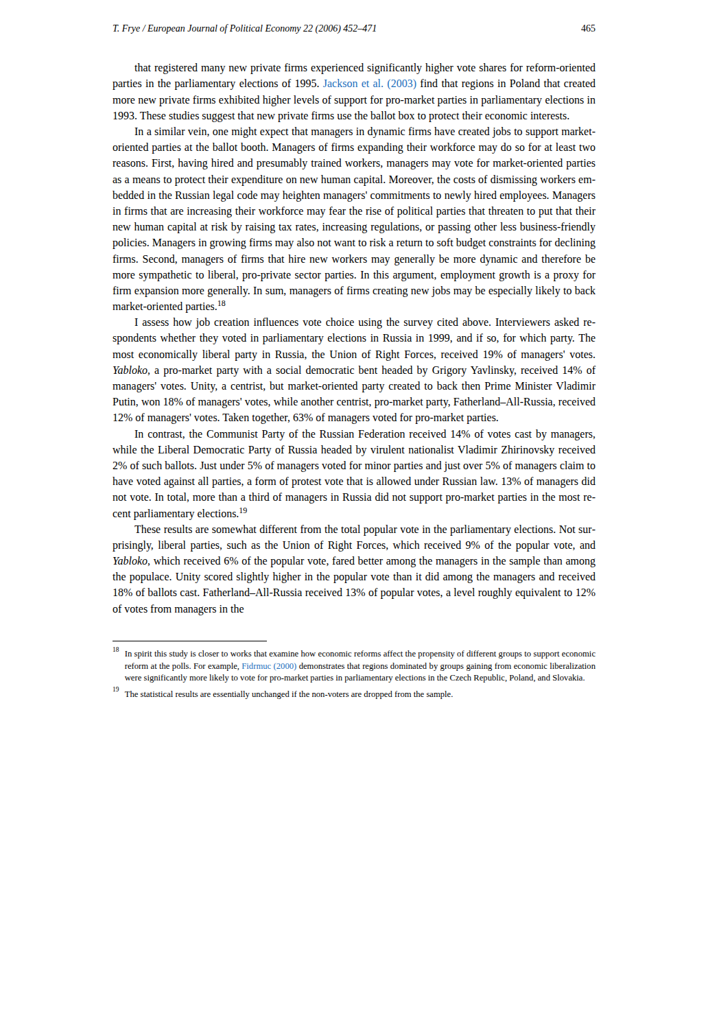T. Frye / European Journal of Political Economy 22 (2006) 452–471 465
that registered many new private firms experienced significantly higher vote shares for reform-oriented parties in the parliamentary elections of 1995. Jackson et al. (2003) find that regions in Poland that created more new private firms exhibited higher levels of support for pro-market parties in parliamentary elections in 1993. These studies suggest that new private firms use the ballot box to protect their economic interests.
In a similar vein, one might expect that managers in dynamic firms have created jobs to support market-oriented parties at the ballot booth. Managers of firms expanding their workforce may do so for at least two reasons. First, having hired and presumably trained workers, managers may vote for market-oriented parties as a means to protect their expenditure on new human capital. Moreover, the costs of dismissing workers embedded in the Russian legal code may heighten managers' commitments to newly hired employees. Managers in firms that are increasing their workforce may fear the rise of political parties that threaten to put that their new human capital at risk by raising tax rates, increasing regulations, or passing other less business-friendly policies. Managers in growing firms may also not want to risk a return to soft budget constraints for declining firms. Second, managers of firms that hire new workers may generally be more dynamic and therefore be more sympathetic to liberal, pro-private sector parties. In this argument, employment growth is a proxy for firm expansion more generally. In sum, managers of firms creating new jobs may be especially likely to back market-oriented parties.18
I assess how job creation influences vote choice using the survey cited above. Interviewers asked respondents whether they voted in parliamentary elections in Russia in 1999, and if so, for which party. The most economically liberal party in Russia, the Union of Right Forces, received 19% of managers' votes. Yabloko, a pro-market party with a social democratic bent headed by Grigory Yavlinsky, received 14% of managers' votes. Unity, a centrist, but market-oriented party created to back then Prime Minister Vladimir Putin, won 18% of managers' votes, while another centrist, pro-market party, Fatherland–All-Russia, received 12% of managers' votes. Taken together, 63% of managers voted for pro-market parties.
In contrast, the Communist Party of the Russian Federation received 14% of votes cast by managers, while the Liberal Democratic Party of Russia headed by virulent nationalist Vladimir Zhirinovsky received 2% of such ballots. Just under 5% of managers voted for minor parties and just over 5% of managers claim to have voted against all parties, a form of protest vote that is allowed under Russian law. 13% of managers did not vote. In total, more than a third of managers in Russia did not support pro-market parties in the most recent parliamentary elections.19
These results are somewhat different from the total popular vote in the parliamentary elections. Not surprisingly, liberal parties, such as the Union of Right Forces, which received 9% of the popular vote, and Yabloko, which received 6% of the popular vote, fared better among the managers in the sample than among the populace. Unity scored slightly higher in the popular vote than it did among the managers and received 18% of ballots cast. Fatherland–All-Russia received 13% of popular votes, a level roughly equivalent to 12% of votes from managers in the
18 In spirit this study is closer to works that examine how economic reforms affect the propensity of different groups to support economic reform at the polls. For example, Fidrmuc (2000) demonstrates that regions dominated by groups gaining from economic liberalization were significantly more likely to vote for pro-market parties in parliamentary elections in the Czech Republic, Poland, and Slovakia.
19 The statistical results are essentially unchanged if the non-voters are dropped from the sample.